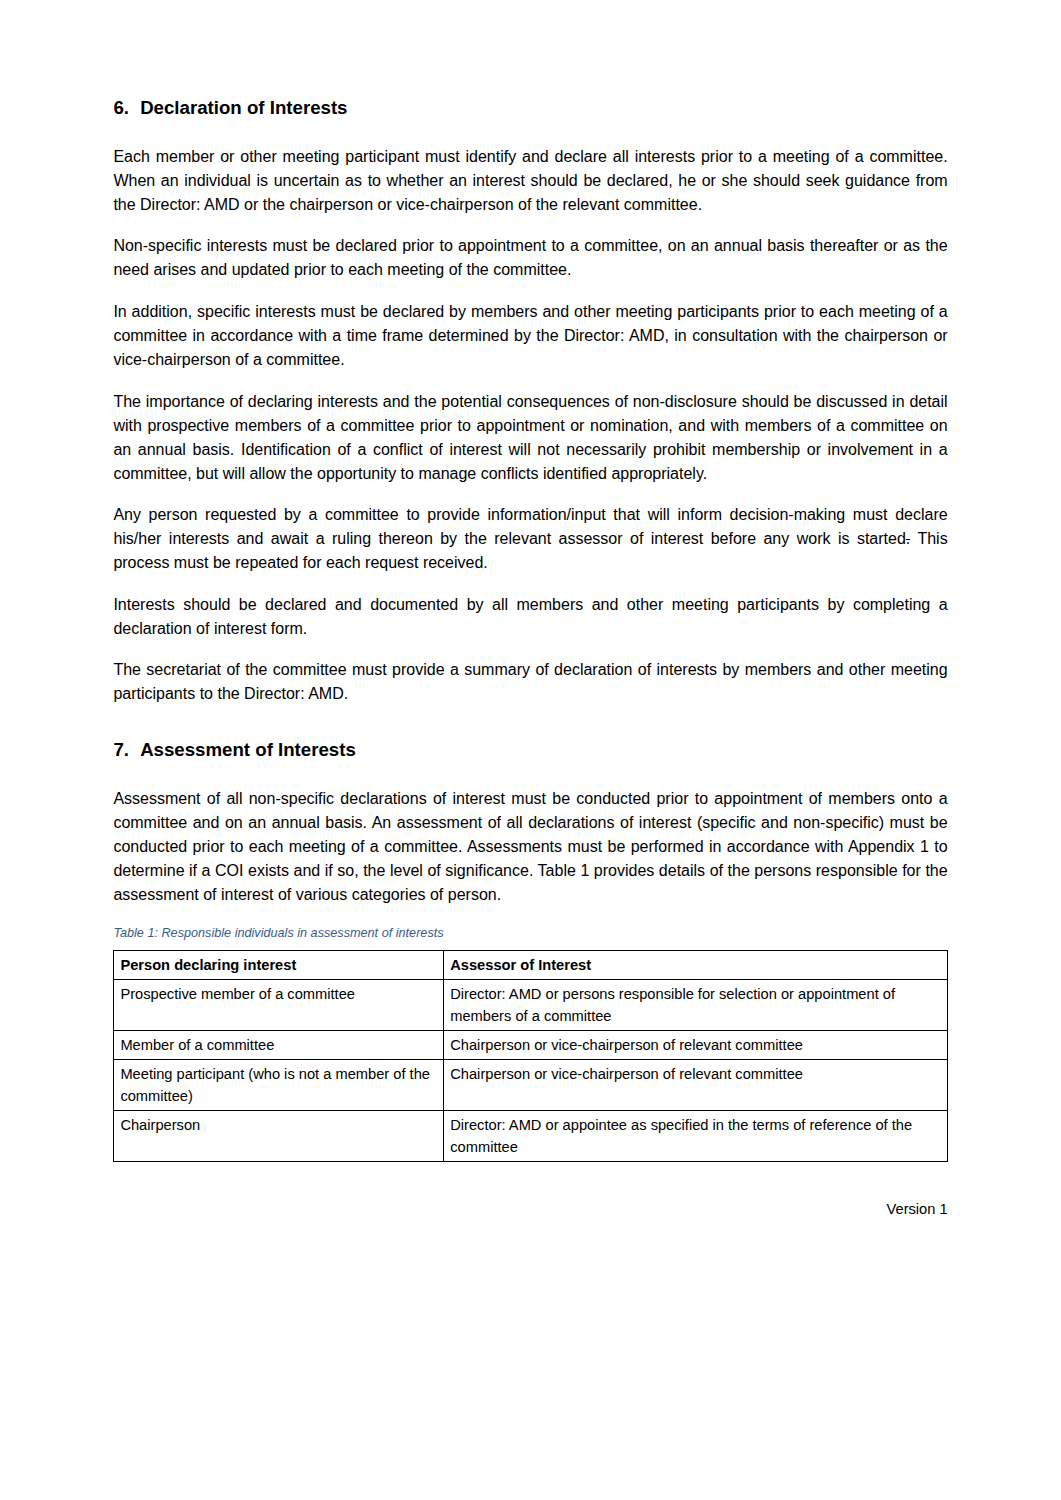6. Declaration of Interests
Each member or other meeting participant must identify and declare all interests prior to a meeting of a committee. When an individual is uncertain as to whether an interest should be declared, he or she should seek guidance from the Director: AMD or the chairperson or vice-chairperson of the relevant committee.
Non-specific interests must be declared prior to appointment to a committee, on an annual basis thereafter or as the need arises and updated prior to each meeting of the committee.
In addition, specific interests must be declared by members and other meeting participants prior to each meeting of a committee in accordance with a time frame determined by the Director: AMD, in consultation with the chairperson or vice-chairperson of a committee.
The importance of declaring interests and the potential consequences of non-disclosure should be discussed in detail with prospective members of a committee prior to appointment or nomination, and with members of a committee on an annual basis. Identification of a conflict of interest will not necessarily prohibit membership or involvement in a committee, but will allow the opportunity to manage conflicts identified appropriately.
Any person requested by a committee to provide information/input that will inform decision-making must declare his/her interests and await a ruling thereon by the relevant assessor of interest before any work is started. This process must be repeated for each request received.
Interests should be declared and documented by all members and other meeting participants by completing a declaration of interest form.
The secretariat of the committee must provide a summary of declaration of interests by members and other meeting participants to the Director: AMD.
7. Assessment of Interests
Assessment of all non-specific declarations of interest must be conducted prior to appointment of members onto a committee and on an annual basis. An assessment of all declarations of interest (specific and non-specific) must be conducted prior to each meeting of a committee. Assessments must be performed in accordance with Appendix 1 to determine if a COI exists and if so, the level of significance. Table 1 provides details of the persons responsible for the assessment of interest of various categories of person.
Table 1: Responsible individuals in assessment of interests
| Person declaring interest | Assessor of Interest |
| --- | --- |
| Prospective member of a committee | Director: AMD or persons responsible for selection or appointment of members of a committee |
| Member of a committee | Chairperson or vice-chairperson of relevant committee |
| Meeting participant (who is not a member of the committee) | Chairperson or vice-chairperson of relevant committee |
| Chairperson | Director: AMD or appointee as specified in the terms of reference of the committee |
Version 1